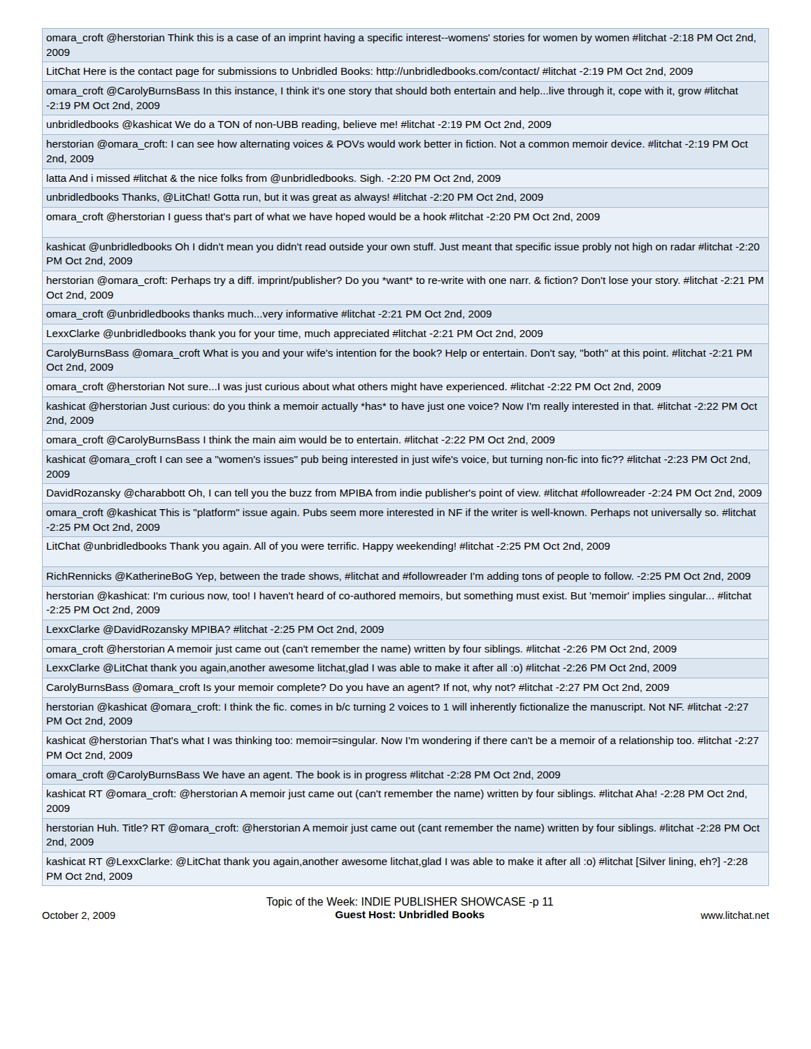| omara_croft @herstorian Think this is a case of an imprint having a specific interest--womens' stories for women by women #litchat -2:18 PM Oct 2nd, 2009 |
| LitChat Here is the contact page for submissions to Unbridled Books: http://unbridledbooks.com/contact/ #litchat -2:19 PM Oct 2nd, 2009 |
| omara_croft @CarolyBurnsBass In this instance, I think it's one story that should both entertain and help...live through it, cope with it, grow #litchat -2:19 PM Oct 2nd, 2009 |
| unbridledbooks @kashicat We do a TON of non-UBB reading, believe me! #litchat -2:19 PM Oct 2nd, 2009 |
| herstorian @omara_croft: I can see how alternating voices & POVs would work better in fiction. Not a common memoir device. #litchat -2:19 PM Oct 2nd, 2009 |
| latta And i missed #litchat & the nice folks from @unbridledbooks. Sigh. -2:20 PM Oct 2nd, 2009 |
| unbridledbooks Thanks, @LitChat! Gotta run, but it was great as always! #litchat -2:20 PM Oct 2nd, 2009 |
| omara_croft @herstorian I guess that's part of what we have hoped would be a hook #litchat -2:20 PM Oct 2nd, 2009 |
| kashicat @unbridledbooks Oh I didn't mean you didn't read outside your own stuff. Just meant that specific issue probly not high on radar #litchat -2:20 PM Oct 2nd, 2009 |
| herstorian @omara_croft: Perhaps try a diff. imprint/publisher? Do you *want* to re-write with one narr. & fiction? Don't lose your story. #litchat -2:21 PM Oct 2nd, 2009 |
| omara_croft @unbridledbooks thanks much...very informative #litchat -2:21 PM Oct 2nd, 2009 |
| LexxClarke @unbridledbooks thank you for your time, much appreciated #litchat -2:21 PM Oct 2nd, 2009 |
| CarolyBurnsBass @omara_croft What is you and your wife's intention for the book? Help or entertain. Don't say, "both" at this point. #litchat -2:21 PM Oct 2nd, 2009 |
| omara_croft @herstorian Not sure...I was just curious about what others might have experienced. #litchat -2:22 PM Oct 2nd, 2009 |
| kashicat @herstorian Just curious: do you think a memoir actually *has* to have just one voice? Now I'm really interested in that. #litchat -2:22 PM Oct 2nd, 2009 |
| omara_croft @CarolyBurnsBass I think the main aim would be to entertain. #litchat -2:22 PM Oct 2nd, 2009 |
| kashicat @omara_croft I can see a "women's issues" pub being interested in just wife's voice, but turning non-fic into fic?? #litchat -2:23 PM Oct 2nd, 2009 |
| DavidRozansky @charabbott Oh, I can tell you the buzz from MPIBA from indie publisher's point of view. #litchat #followreader -2:24 PM Oct 2nd, 2009 |
| omara_croft @kashicat This is "platform" issue again. Pubs seem more interested in NF if the writer is well-known. Perhaps not universally so. #litchat -2:25 PM Oct 2nd, 2009 |
| LitChat @unbridledbooks Thank you again. All of you were terrific. Happy weekending! #litchat -2:25 PM Oct 2nd, 2009 |
| RichRennicks @KatherineBoG Yep, between the trade shows, #litchat and #followreader I'm adding tons of people to follow. -2:25 PM Oct 2nd, 2009 |
| herstorian @kashicat: I'm curious now, too! I haven't heard of co-authored memoirs, but something must exist. But 'memoir' implies singular... #litchat -2:25 PM Oct 2nd, 2009 |
| LexxClarke @DavidRozansky MPIBA? #litchat -2:25 PM Oct 2nd, 2009 |
| omara_croft @herstorian A memoir just came out (can't remember the name) written by four siblings. #litchat -2:26 PM Oct 2nd, 2009 |
| LexxClarke @LitChat thank you again,another awesome litchat,glad I was able to make it after all :o) #litchat -2:26 PM Oct 2nd, 2009 |
| CarolyBurnsBass @omara_croft Is your memoir complete? Do you have an agent? If not, why not? #litchat -2:27 PM Oct 2nd, 2009 |
| herstorian @kashicat @omara_croft: I think the fic. comes in b/c turning 2 voices to 1 will inherently fictionalize the manuscript. Not NF. #litchat -2:27 PM Oct 2nd, 2009 |
| kashicat @herstorian That's what I was thinking too: memoir=singular. Now I'm wondering if there can't be a memoir of a relationship too. #litchat -2:27 PM Oct 2nd, 2009 |
| omara_croft @CarolyBurnsBass We have an agent. The book is in progress #litchat -2:28 PM Oct 2nd, 2009 |
| kashicat RT @omara_croft: @herstorian A memoir just came out (can't remember the name) written by four siblings. #litchat Aha! -2:28 PM Oct 2nd, 2009 |
| herstorian Huh. Title? RT @omara_croft: @herstorian A memoir just came out (cant remember the name) written by four siblings. #litchat -2:28 PM Oct 2nd, 2009 |
| kashicat RT @LexxClarke: @LitChat thank you again,another awesome litchat,glad I was able to make it after all :o) #litchat [Silver lining, eh?] -2:28 PM Oct 2nd, 2009 |
| October 2, 2009 | Topic of the Week: INDIE PUBLISHER SHOWCASE -p 11 Guest Host: Unbridled Books | www.litchat.net |